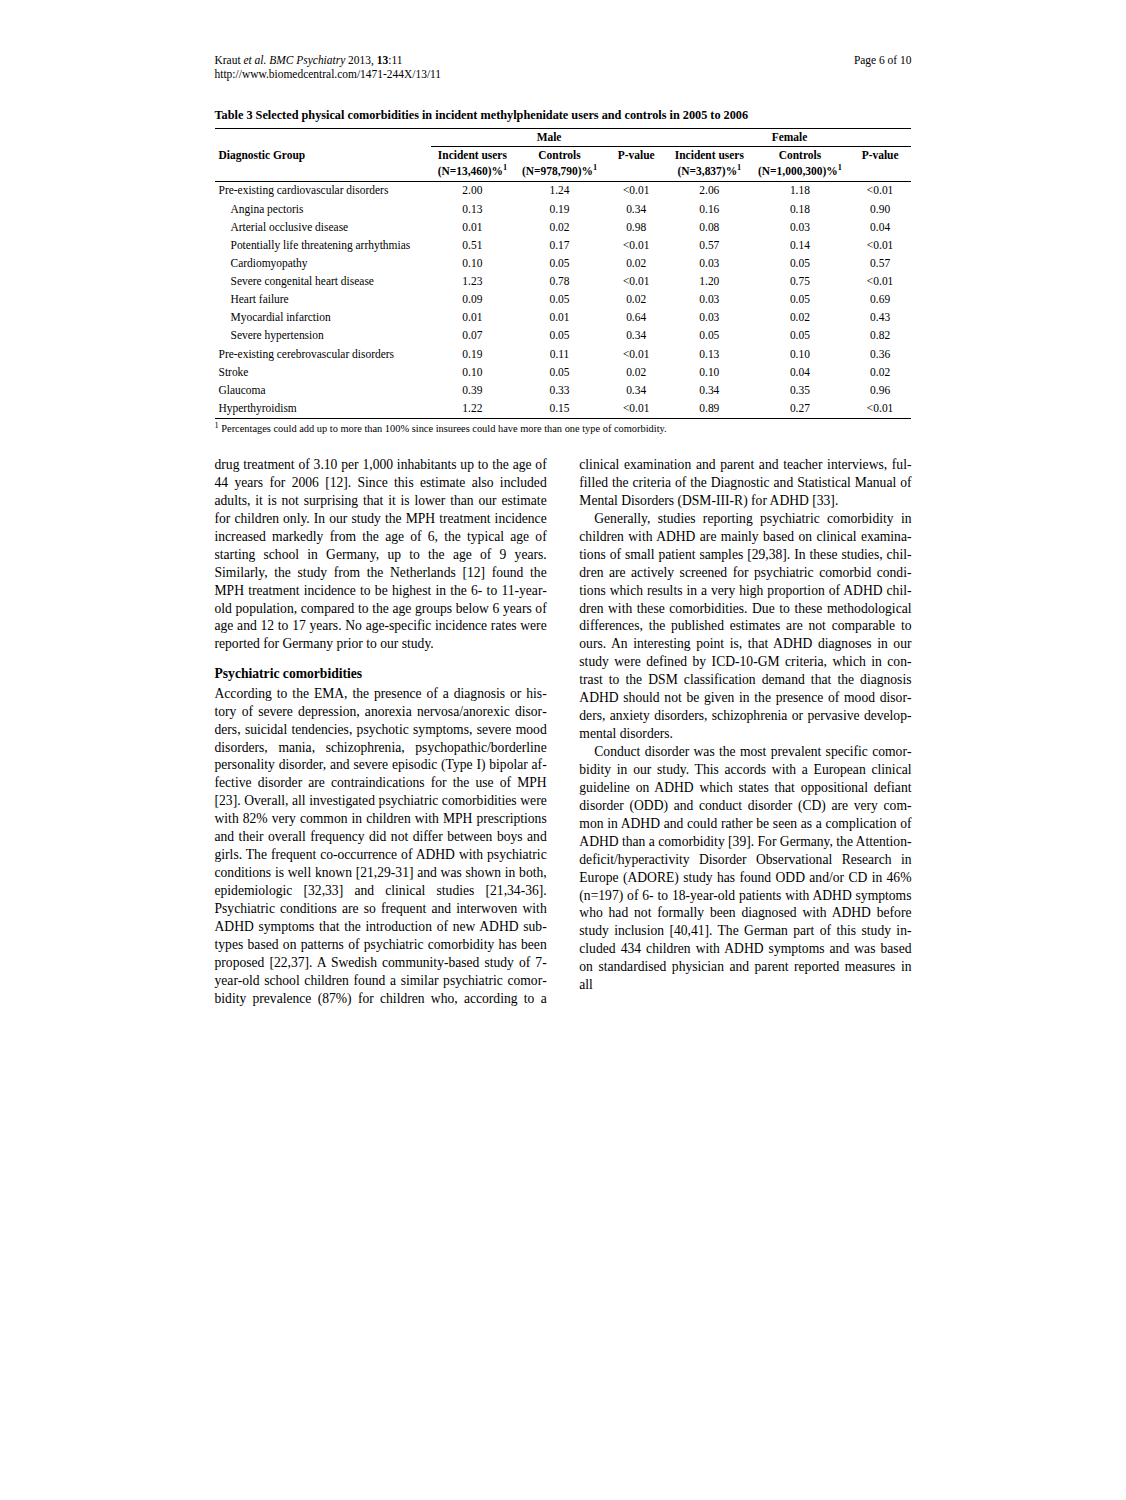Kraut et al. BMC Psychiatry 2013, 13:11
http://www.biomedcentral.com/1471-244X/13/11
Page 6 of 10
Table 3 Selected physical comorbidities in incident methylphenidate users and controls in 2005 to 2006
| | Male | Female |
| --- | --- | --- |
| Diagnostic Group | Incident users | Controls | P-value | Incident users | Controls | P-value |
| | (N=13,460)% 1 | (N=978,790)% 1 | | (N=3,837)% 1 | (N=1,000,300)% 1 | |
| Pre-existing cardiovascular disorders | 2.00 | 1.24 | <0.01 | 2.06 | 1.18 | <0.01 |
| Angina pectoris | 0.13 | 0.19 | 0.34 | 0.16 | 0.18 | 0.90 |
| Arterial occlusive disease | 0.01 | 0.02 | 0.98 | 0.08 | 0.03 | 0.04 |
| Potentially life threatening arrhythmias | 0.51 | 0.17 | <0.01 | 0.57 | 0.14 | <0.01 |
| Cardiomyopathy | 0.10 | 0.05 | 0.02 | 0.03 | 0.05 | 0.57 |
| Severe congenital heart disease | 1.23 | 0.78 | <0.01 | 1.20 | 0.75 | <0.01 |
| Heart failure | 0.09 | 0.05 | 0.02 | 0.03 | 0.05 | 0.69 |
| Myocardial infarction | 0.01 | 0.01 | 0.64 | 0.03 | 0.02 | 0.43 |
| Severe hypertension | 0.07 | 0.05 | 0.34 | 0.05 | 0.05 | 0.82 |
| Pre-existing cerebrovascular disorders | 0.19 | 0.11 | <0.01 | 0.13 | 0.10 | 0.36 |
| Stroke | 0.10 | 0.05 | 0.02 | 0.10 | 0.04 | 0.02 |
| Glaucoma | 0.39 | 0.33 | 0.34 | 0.34 | 0.35 | 0.96 |
| Hyperthyroidism | 1.22 | 0.15 | <0.01 | 0.89 | 0.27 | <0.01 |
1 Percentages could add up to more than 100% since insurees could have more than one type of comorbidity.
drug treatment of 3.10 per 1,000 inhabitants up to the age of 44 years for 2006 [12]. Since this estimate also included adults, it is not surprising that it is lower than our estimate for children only. In our study the MPH treatment incidence increased markedly from the age of 6, the typical age of starting school in Germany, up to the age of 9 years. Similarly, the study from the Netherlands [12] found the MPH treatment incidence to be highest in the 6- to 11-year-old population, compared to the age groups below 6 years of age and 12 to 17 years. No age-specific incidence rates were reported for Germany prior to our study.
Psychiatric comorbidities
According to the EMA, the presence of a diagnosis or history of severe depression, anorexia nervosa/anorexic disorders, suicidal tendencies, psychotic symptoms, severe mood disorders, mania, schizophrenia, psychopathic/borderline personality disorder, and severe episodic (Type I) bipolar affective disorder are contraindications for the use of MPH [23]. Overall, all investigated psychiatric comorbidities were with 82% very common in children with MPH prescriptions and their overall frequency did not differ between boys and girls. The frequent co-occurrence of ADHD with psychiatric conditions is well known [21,29-31] and was shown in both, epidemiologic [32,33] and clinical studies [21,34-36]. Psychiatric conditions are so frequent and interwoven with ADHD symptoms that the introduction of new ADHD subtypes based on patterns of psychiatric comorbidity has been proposed [22,37]. A Swedish community-based study of 7-year-old school children found a similar psychiatric comorbidity prevalence (87%) for children who, according to a clinical examination and parent and teacher interviews, fulfilled the criteria of the Diagnostic and Statistical Manual of Mental Disorders (DSM-III-R) for ADHD [33].
Generally, studies reporting psychiatric comorbidity in children with ADHD are mainly based on clinical examinations of small patient samples [29,38]. In these studies, children are actively screened for psychiatric comorbid conditions which results in a very high proportion of ADHD children with these comorbidities. Due to these methodological differences, the published estimates are not comparable to ours. An interesting point is, that ADHD diagnoses in our study were defined by ICD-10-GM criteria, which in contrast to the DSM classification demand that the diagnosis ADHD should not be given in the presence of mood disorders, anxiety disorders, schizophrenia or pervasive developmental disorders.
Conduct disorder was the most prevalent specific comorbidity in our study. This accords with a European clinical guideline on ADHD which states that oppositional defiant disorder (ODD) and conduct disorder (CD) are very common in ADHD and could rather be seen as a complication of ADHD than a comorbidity [39]. For Germany, the Attention-deficit/hyperactivity Disorder Observational Research in Europe (ADORE) study has found ODD and/or CD in 46% (n=197) of 6- to 18-year-old patients with ADHD symptoms who had not formally been diagnosed with ADHD before study inclusion [40,41]. The German part of this study included 434 children with ADHD symptoms and was based on standardised physician and parent reported measures in all